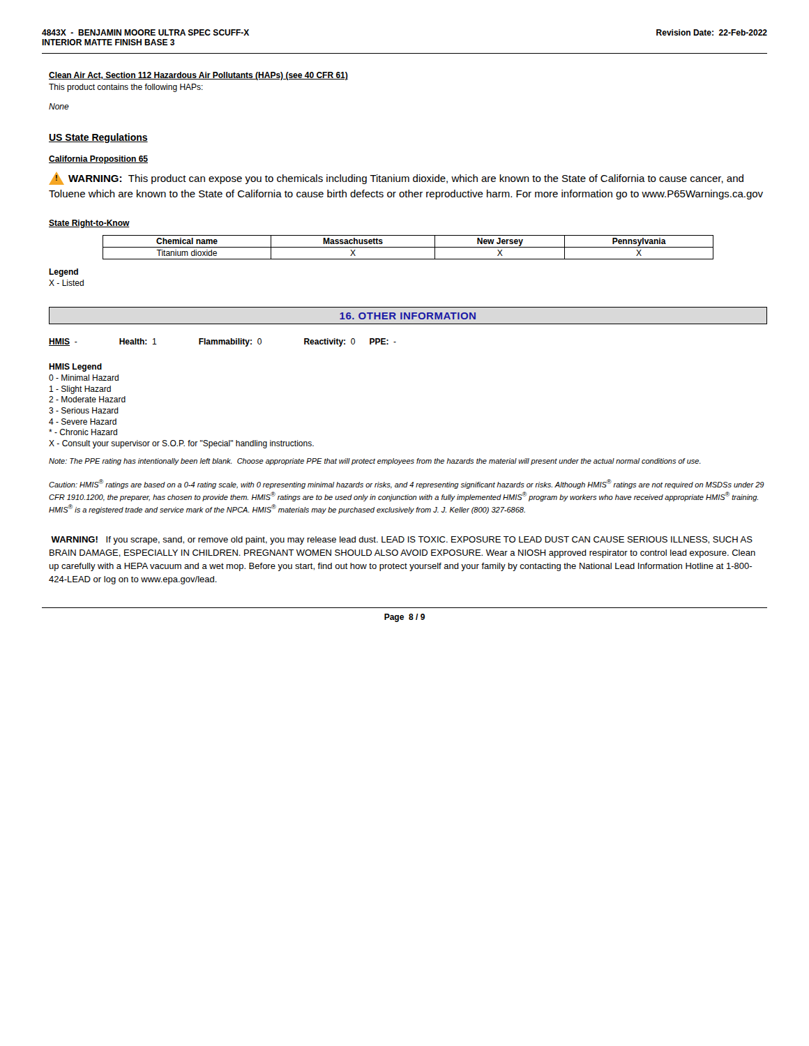4843X - BENJAMIN MOORE ULTRA SPEC SCUFF-X
INTERIOR MATTE FINISH BASE 3
Revision Date: 22-Feb-2022
Clean Air Act, Section 112 Hazardous Air Pollutants (HAPs) (see 40 CFR 61)
This product contains the following HAPs:
None
US State Regulations
California Proposition 65
WARNING: This product can expose you to chemicals including Titanium dioxide, which are known to the State of California to cause cancer, and Toluene which are known to the State of California to cause birth defects or other reproductive harm. For more information go to www.P65Warnings.ca.gov
State Right-to-Know
| Chemical name | Massachusetts | New Jersey | Pennsylvania |
| --- | --- | --- | --- |
| Titanium dioxide | X | X | X |
Legend
X - Listed
16. OTHER INFORMATION
HMIS - Health: 1 Flammability: 0 Reactivity: 0 PPE: -
HMIS Legend
0 - Minimal Hazard
1 - Slight Hazard
2 - Moderate Hazard
3 - Serious Hazard
4 - Severe Hazard
* - Chronic Hazard
X - Consult your supervisor or S.O.P. for "Special" handling instructions.
Note: The PPE rating has intentionally been left blank. Choose appropriate PPE that will protect employees from the hazards the material will present under the actual normal conditions of use.
Caution: HMIS® ratings are based on a 0-4 rating scale, with 0 representing minimal hazards or risks, and 4 representing significant hazards or risks. Although HMIS® ratings are not required on MSDSs under 29 CFR 1910.1200, the preparer, has chosen to provide them. HMIS® ratings are to be used only in conjunction with a fully implemented HMIS® program by workers who have received appropriate HMIS® training. HMIS® is a registered trade and service mark of the NPCA. HMIS® materials may be purchased exclusively from J. J. Keller (800) 327-6868.
WARNING! If you scrape, sand, or remove old paint, you may release lead dust. LEAD IS TOXIC. EXPOSURE TO LEAD DUST CAN CAUSE SERIOUS ILLNESS, SUCH AS BRAIN DAMAGE, ESPECIALLY IN CHILDREN. PREGNANT WOMEN SHOULD ALSO AVOID EXPOSURE. Wear a NIOSH approved respirator to control lead exposure. Clean up carefully with a HEPA vacuum and a wet mop. Before you start, find out how to protect yourself and your family by contacting the National Lead Information Hotline at 1-800-424-LEAD or log on to www.epa.gov/lead.
Page 8 / 9